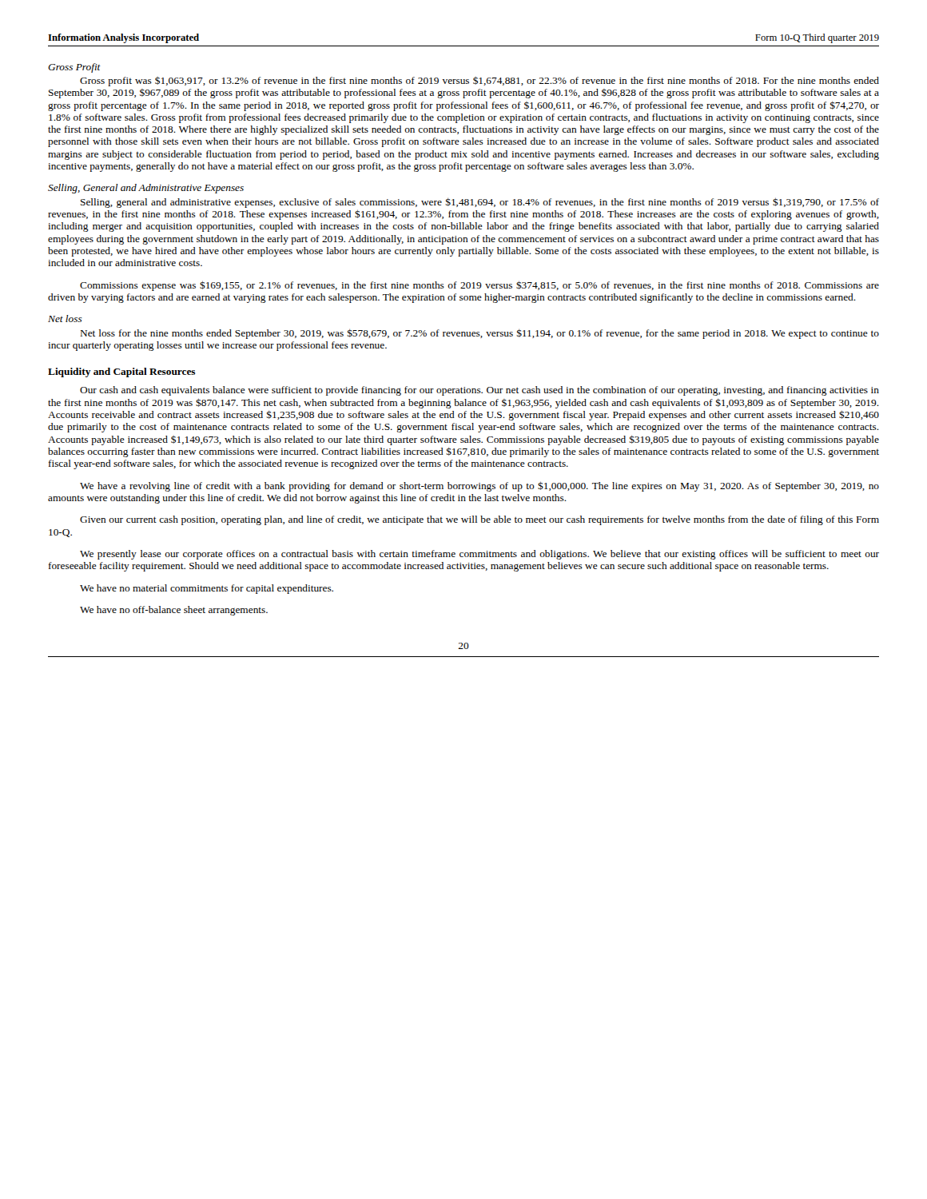Information Analysis Incorporated
Form 10-Q Third quarter 2019
Gross Profit
Gross profit was $1,063,917, or 13.2% of revenue in the first nine months of 2019 versus $1,674,881, or 22.3% of revenue in the first nine months of 2018. For the nine months ended September 30, 2019, $967,089 of the gross profit was attributable to professional fees at a gross profit percentage of 40.1%, and $96,828 of the gross profit was attributable to software sales at a gross profit percentage of 1.7%. In the same period in 2018, we reported gross profit for professional fees of $1,600,611, or 46.7%, of professional fee revenue, and gross profit of $74,270, or 1.8% of software sales. Gross profit from professional fees decreased primarily due to the completion or expiration of certain contracts, and fluctuations in activity on continuing contracts, since the first nine months of 2018. Where there are highly specialized skill sets needed on contracts, fluctuations in activity can have large effects on our margins, since we must carry the cost of the personnel with those skill sets even when their hours are not billable. Gross profit on software sales increased due to an increase in the volume of sales. Software product sales and associated margins are subject to considerable fluctuation from period to period, based on the product mix sold and incentive payments earned. Increases and decreases in our software sales, excluding incentive payments, generally do not have a material effect on our gross profit, as the gross profit percentage on software sales averages less than 3.0%.
Selling, General and Administrative Expenses
Selling, general and administrative expenses, exclusive of sales commissions, were $1,481,694, or 18.4% of revenues, in the first nine months of 2019 versus $1,319,790, or 17.5% of revenues, in the first nine months of 2018. These expenses increased $161,904, or 12.3%, from the first nine months of 2018. These increases are the costs of exploring avenues of growth, including merger and acquisition opportunities, coupled with increases in the costs of non-billable labor and the fringe benefits associated with that labor, partially due to carrying salaried employees during the government shutdown in the early part of 2019. Additionally, in anticipation of the commencement of services on a subcontract award under a prime contract award that has been protested, we have hired and have other employees whose labor hours are currently only partially billable. Some of the costs associated with these employees, to the extent not billable, is included in our administrative costs.
Commissions expense was $169,155, or 2.1% of revenues, in the first nine months of 2019 versus $374,815, or 5.0% of revenues, in the first nine months of 2018. Commissions are driven by varying factors and are earned at varying rates for each salesperson. The expiration of some higher-margin contracts contributed significantly to the decline in commissions earned.
Net loss
Net loss for the nine months ended September 30, 2019, was $578,679, or 7.2% of revenues, versus $11,194, or 0.1% of revenue, for the same period in 2018. We expect to continue to incur quarterly operating losses until we increase our professional fees revenue.
Liquidity and Capital Resources
Our cash and cash equivalents balance were sufficient to provide financing for our operations. Our net cash used in the combination of our operating, investing, and financing activities in the first nine months of 2019 was $870,147. This net cash, when subtracted from a beginning balance of $1,963,956, yielded cash and cash equivalents of $1,093,809 as of September 30, 2019. Accounts receivable and contract assets increased $1,235,908 due to software sales at the end of the U.S. government fiscal year. Prepaid expenses and other current assets increased $210,460 due primarily to the cost of maintenance contracts related to some of the U.S. government fiscal year-end software sales, which are recognized over the terms of the maintenance contracts. Accounts payable increased $1,149,673, which is also related to our late third quarter software sales. Commissions payable decreased $319,805 due to payouts of existing commissions payable balances occurring faster than new commissions were incurred. Contract liabilities increased $167,810, due primarily to the sales of maintenance contracts related to some of the U.S. government fiscal year-end software sales, for which the associated revenue is recognized over the terms of the maintenance contracts.
We have a revolving line of credit with a bank providing for demand or short-term borrowings of up to $1,000,000. The line expires on May 31, 2020. As of September 30, 2019, no amounts were outstanding under this line of credit. We did not borrow against this line of credit in the last twelve months.
Given our current cash position, operating plan, and line of credit, we anticipate that we will be able to meet our cash requirements for twelve months from the date of filing of this Form 10-Q.
We presently lease our corporate offices on a contractual basis with certain timeframe commitments and obligations. We believe that our existing offices will be sufficient to meet our foreseeable facility requirement. Should we need additional space to accommodate increased activities, management believes we can secure such additional space on reasonable terms.
We have no material commitments for capital expenditures.
We have no off-balance sheet arrangements.
20